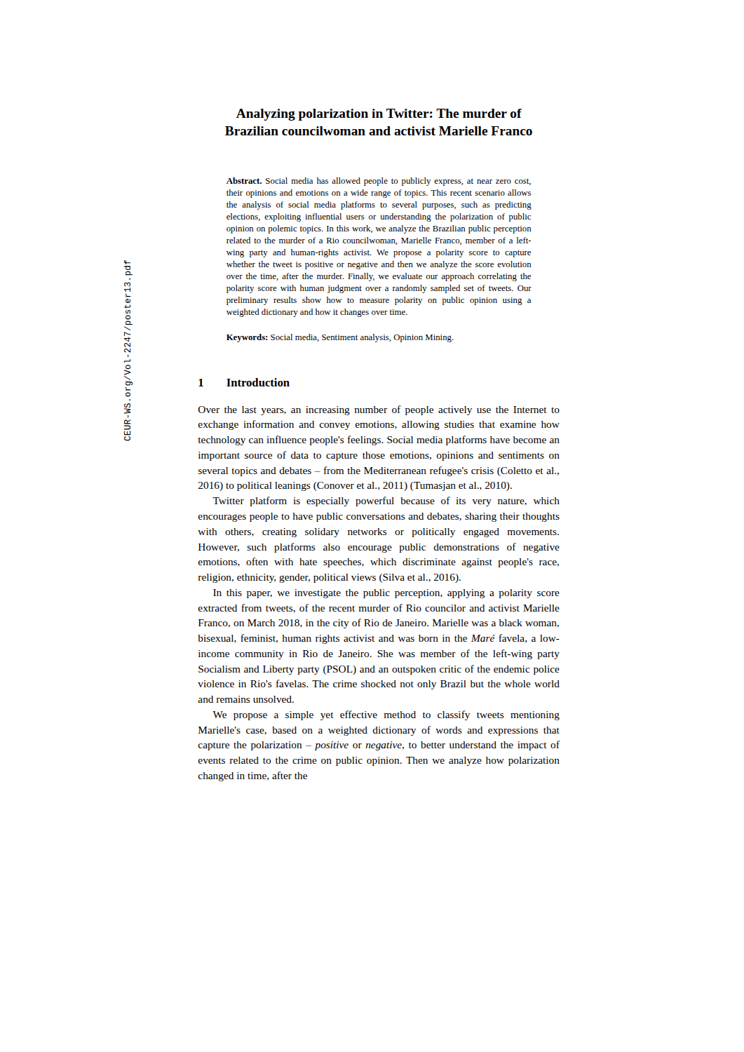CEUR-WS.org/Vol-2247/poster13.pdf
Analyzing polarization in Twitter: The murder of
Brazilian councilwoman and activist Marielle Franco
Abstract. Social media has allowed people to publicly express, at near zero cost, their opinions and emotions on a wide range of topics. This recent scenario allows the analysis of social media platforms to several purposes, such as predicting elections, exploiting influential users or understanding the polarization of public opinion on polemic topics. In this work, we analyze the Brazilian public perception related to the murder of a Rio councilwoman, Marielle Franco, member of a left-wing party and human-rights activist. We propose a polarity score to capture whether the tweet is positive or negative and then we analyze the score evolution over the time, after the murder. Finally, we evaluate our approach correlating the polarity score with human judgment over a randomly sampled set of tweets. Our preliminary results show how to measure polarity on public opinion using a weighted dictionary and how it changes over time.
Keywords: Social media, Sentiment analysis, Opinion Mining.
1 Introduction
Over the last years, an increasing number of people actively use the Internet to exchange information and convey emotions, allowing studies that examine how technology can influence people's feelings. Social media platforms have become an important source of data to capture those emotions, opinions and sentiments on several topics and debates – from the Mediterranean refugee's crisis (Coletto et al., 2016) to political leanings (Conover et al., 2011) (Tumasjan et al., 2010).
Twitter platform is especially powerful because of its very nature, which encourages people to have public conversations and debates, sharing their thoughts with others, creating solidary networks or politically engaged movements. However, such platforms also encourage public demonstrations of negative emotions, often with hate speeches, which discriminate against people's race, religion, ethnicity, gender, political views (Silva et al., 2016).
In this paper, we investigate the public perception, applying a polarity score extracted from tweets, of the recent murder of Rio councilor and activist Marielle Franco, on March 2018, in the city of Rio de Janeiro. Marielle was a black woman, bisexual, feminist, human rights activist and was born in the Maré favela, a low-income community in Rio de Janeiro. She was member of the left-wing party Socialism and Liberty party (PSOL) and an outspoken critic of the endemic police violence in Rio's favelas. The crime shocked not only Brazil but the whole world and remains unsolved.
We propose a simple yet effective method to classify tweets mentioning Marielle's case, based on a weighted dictionary of words and expressions that capture the polarization – positive or negative, to better understand the impact of events related to the crime on public opinion. Then we analyze how polarization changed in time, after the